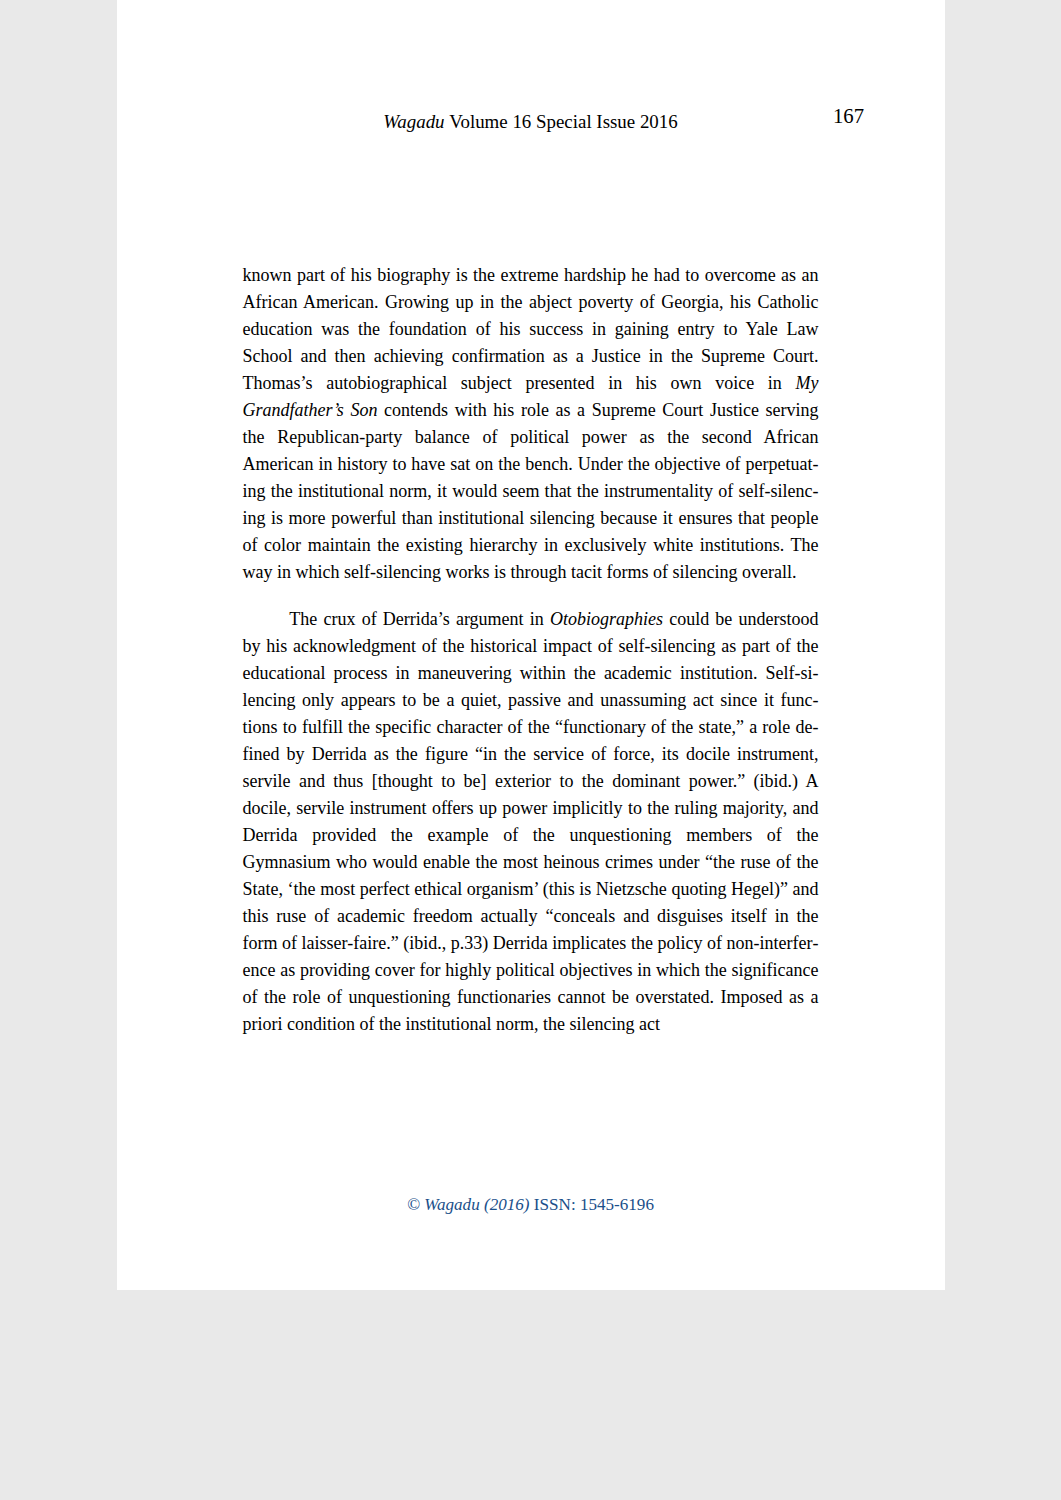167
Wagadu Volume 16 Special Issue 2016
known part of his biography is the extreme hardship he had to overcome as an African American. Growing up in the abject poverty of Georgia, his Catholic education was the foundation of his success in gaining entry to Yale Law School and then achieving confirmation as a Justice in the Supreme Court. Thomas’s autobiographical subject presented in his own voice in My Grandfather’s Son contends with his role as a Supreme Court Justice serving the Republican-party balance of political power as the second African American in history to have sat on the bench. Under the objective of perpetuating the institutional norm, it would seem that the instrumentality of self-silencing is more powerful than institutional silencing because it ensures that people of color maintain the existing hierarchy in exclusively white institutions. The way in which self-silencing works is through tacit forms of silencing overall.
The crux of Derrida’s argument in Otobiographies could be understood by his acknowledgment of the historical impact of self-silencing as part of the educational process in maneuvering within the academic institution. Self-silencing only appears to be a quiet, passive and unassuming act since it functions to fulfill the specific character of the “functionary of the state,” a role defined by Derrida as the figure “in the service of force, its docile instrument, servile and thus [thought to be] exterior to the dominant power.” (ibid.) A docile, servile instrument offers up power implicitly to the ruling majority, and Derrida provided the example of the unquestioning members of the Gymnasium who would enable the most heinous crimes under “the ruse of the State, ‘the most perfect ethical organism’ (this is Nietzsche quoting Hegel)” and this ruse of academic freedom actually “conceals and disguises itself in the form of laisser-faire.” (ibid., p.33) Derrida implicates the policy of non-interference as providing cover for highly political objectives in which the significance of the role of unquestioning functionaries cannot be overstated. Imposed as a priori condition of the institutional norm, the silencing act
© Wagadu (2016) ISSN: 1545-6196